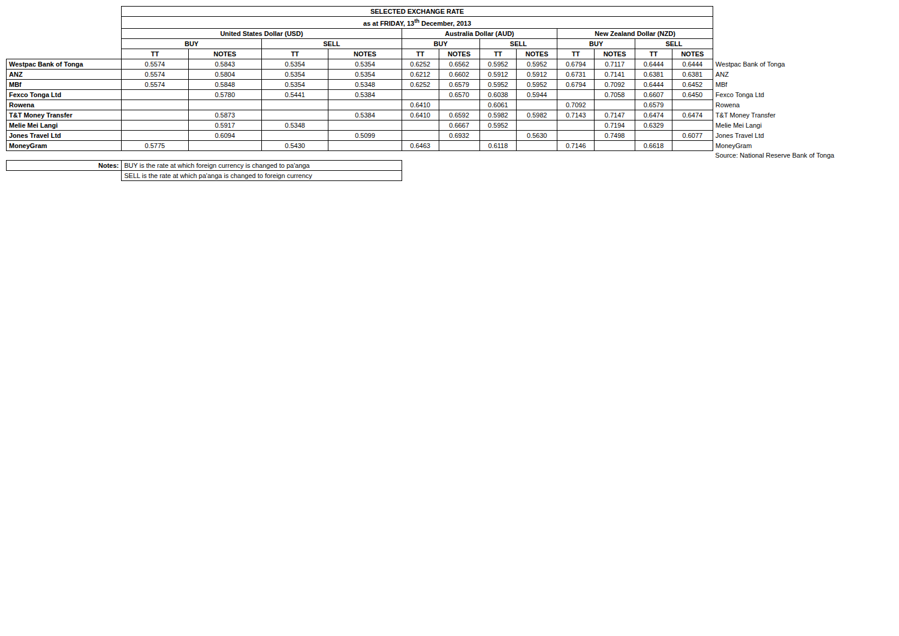| | SELECTED EXCHANGE RATE | |
| | as at FRIDAY, 13 th December, 2013 | |
| | United States Dollar (USD) | Australia Dollar (AUD) | New Zealand Dollar (NZD) | |
| | BUY | SELL | BUY | SELL | BUY | SELL | |
| | TT | NOTES | TT | NOTES | TT | NOTES | TT | NOTES | TT | NOTES | TT | NOTES | |
| Westpac Bank of Tonga | 0.5574 | 0.5843 | 0.5354 | 0.5354 | 0.6252 | 0.6562 | 0.5952 | 0.5952 | 0.6794 | 0.7117 | 0.6444 | 0.6444 | Westpac Bank of Tonga |
| ANZ | 0.5574 | 0.5804 | 0.5354 | 0.5354 | 0.6212 | 0.6602 | 0.5912 | 0.5912 | 0.6731 | 0.7141 | 0.6381 | 0.6381 | ANZ |
| MBf | 0.5574 | 0.5848 | 0.5354 | 0.5348 | 0.6252 | 0.6579 | 0.5952 | 0.5952 | 0.6794 | 0.7092 | 0.6444 | 0.6452 | MBf |
| Fexco Tonga Ltd | | 0.5780 | 0.5441 | 0.5384 | | 0.6570 | 0.6038 | 0.5944 | | 0.7058 | 0.6607 | 0.6450 | Fexco Tonga Ltd |
| Rowena | | | | | 0.6410 | | 0.6061 | | 0.7092 | | 0.6579 | | Rowena |
| T&T Money Transfer | | 0.5873 | | 0.5384 | 0.6410 | 0.6592 | 0.5982 | 0.5982 | 0.7143 | 0.7147 | 0.6474 | 0.6474 | T&T Money Transfer |
| Melie Mei Langi | | 0.5917 | 0.5348 | | | 0.6667 | 0.5952 | | | 0.7194 | 0.6329 | | Melie Mei Langi |
| Jones Travel Ltd | | 0.6094 | | 0.5099 | | 0.6932 | | 0.5630 | | 0.7498 | | 0.6077 | Jones Travel Ltd |
| MoneyGram | 0.5775 | | 0.5430 | | 0.6463 | | 0.6118 | | 0.7146 | | 0.6618 | | MoneyGram |
| | | | | | | | | | | | | | Source: National Reserve Bank of Tonga |
| Notes: | BUY is the rate at which foreign currency is changed to pa'anga | | | | | | | | | |
| | SELL is the rate at which pa'anga is changed to foreign currency | | | | | | | | | |